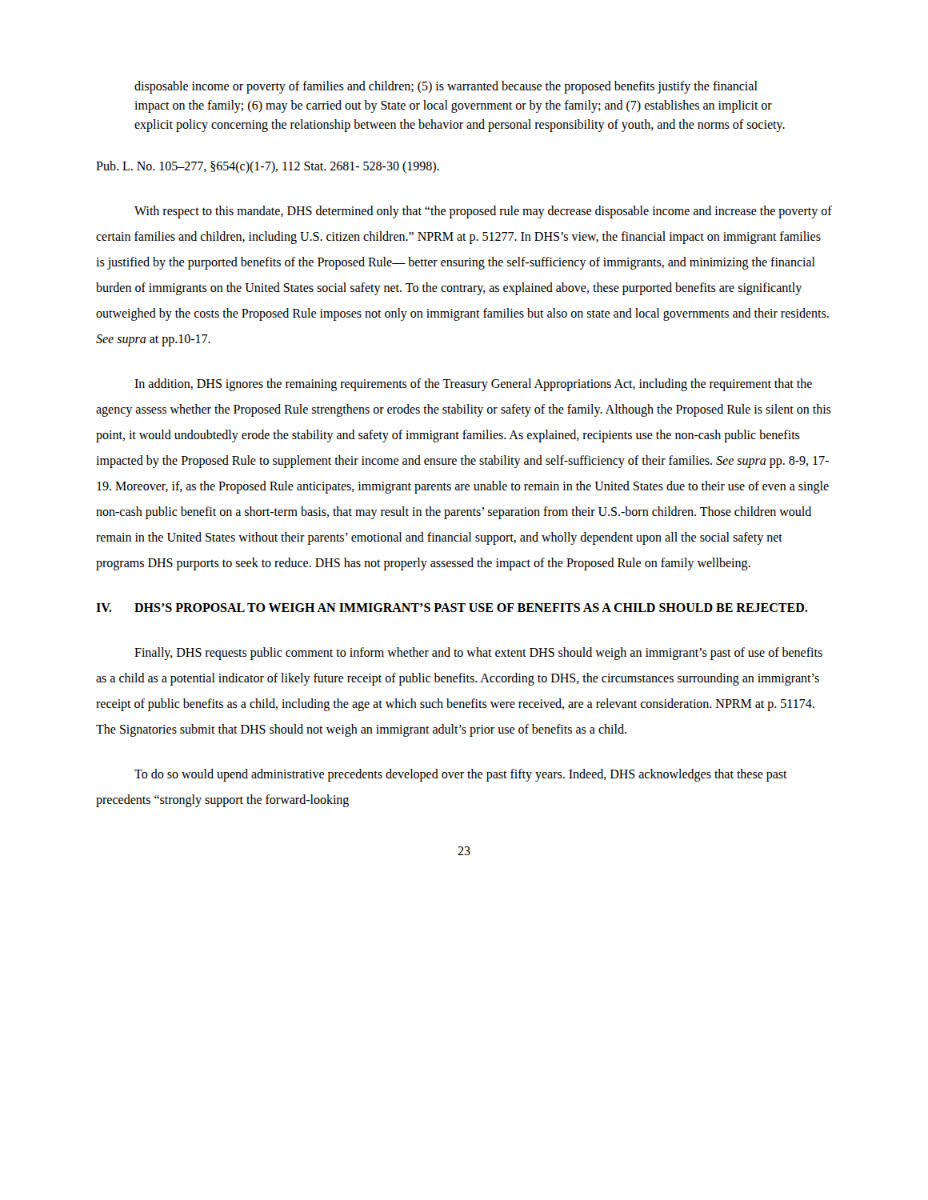disposable income or poverty of families and children; (5) is warranted because the proposed benefits justify the financial impact on the family; (6) may be carried out by State or local government or by the family; and (7) establishes an implicit or explicit policy concerning the relationship between the behavior and personal responsibility of youth, and the norms of society.
Pub. L. No. 105–277, §654(c)(1-7), 112 Stat. 2681- 528-30 (1998).
With respect to this mandate, DHS determined only that “the proposed rule may decrease disposable income and increase the poverty of certain families and children, including U.S. citizen children.” NPRM at p. 51277. In DHS’s view, the financial impact on immigrant families is justified by the purported benefits of the Proposed Rule— better ensuring the self-sufficiency of immigrants, and minimizing the financial burden of immigrants on the United States social safety net. To the contrary, as explained above, these purported benefits are significantly outweighed by the costs the Proposed Rule imposes not only on immigrant families but also on state and local governments and their residents. See supra at pp.10-17.
In addition, DHS ignores the remaining requirements of the Treasury General Appropriations Act, including the requirement that the agency assess whether the Proposed Rule strengthens or erodes the stability or safety of the family. Although the Proposed Rule is silent on this point, it would undoubtedly erode the stability and safety of immigrant families. As explained, recipients use the non-cash public benefits impacted by the Proposed Rule to supplement their income and ensure the stability and self-sufficiency of their families. See supra pp. 8-9, 17-19. Moreover, if, as the Proposed Rule anticipates, immigrant parents are unable to remain in the United States due to their use of even a single non-cash public benefit on a short-term basis, that may result in the parents’ separation from their U.S.-born children. Those children would remain in the United States without their parents’ emotional and financial support, and wholly dependent upon all the social safety net programs DHS purports to seek to reduce. DHS has not properly assessed the impact of the Proposed Rule on family wellbeing.
IV.
DHS’S PROPOSAL TO WEIGH AN IMMIGRANT’S PAST USE OF BENEFITS AS A CHILD SHOULD BE REJECTED.
Finally, DHS requests public comment to inform whether and to what extent DHS should weigh an immigrant’s past of use of benefits as a child as a potential indicator of likely future receipt of public benefits. According to DHS, the circumstances surrounding an immigrant’s receipt of public benefits as a child, including the age at which such benefits were received, are a relevant consideration. NPRM at p. 51174. The Signatories submit that DHS should not weigh an immigrant adult’s prior use of benefits as a child.
To do so would upend administrative precedents developed over the past fifty years. Indeed, DHS acknowledges that these past precedents “strongly support the forward-looking
23